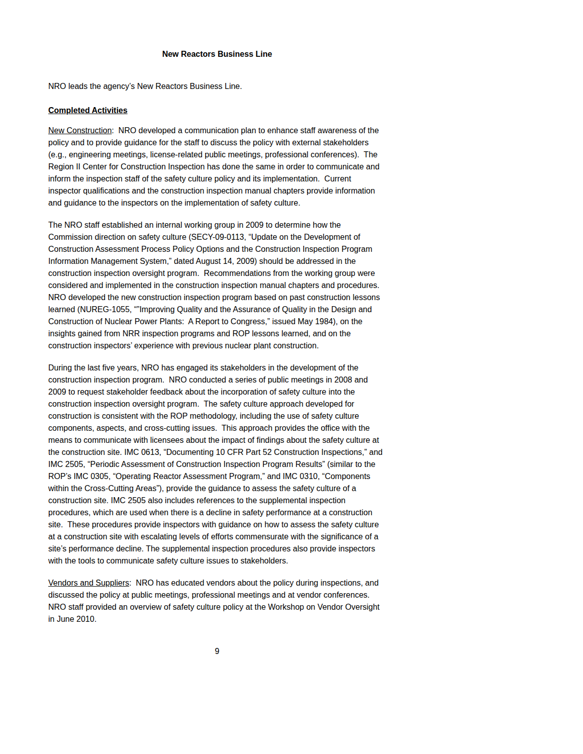New Reactors Business Line
NRO leads the agency’s New Reactors Business Line.
Completed Activities
New Construction: NRO developed a communication plan to enhance staff awareness of the policy and to provide guidance for the staff to discuss the policy with external stakeholders (e.g., engineering meetings, license-related public meetings, professional conferences). The Region II Center for Construction Inspection has done the same in order to communicate and inform the inspection staff of the safety culture policy and its implementation. Current inspector qualifications and the construction inspection manual chapters provide information and guidance to the inspectors on the implementation of safety culture.
The NRO staff established an internal working group in 2009 to determine how the Commission direction on safety culture (SECY-09-0113, “Update on the Development of Construction Assessment Process Policy Options and the Construction Inspection Program Information Management System,” dated August 14, 2009) should be addressed in the construction inspection oversight program. Recommendations from the working group were considered and implemented in the construction inspection manual chapters and procedures. NRO developed the new construction inspection program based on past construction lessons learned (NUREG-1055, “”Improving Quality and the Assurance of Quality in the Design and Construction of Nuclear Power Plants: A Report to Congress,” issued May 1984), on the insights gained from NRR inspection programs and ROP lessons learned, and on the construction inspectors’ experience with previous nuclear plant construction.
During the last five years, NRO has engaged its stakeholders in the development of the construction inspection program. NRO conducted a series of public meetings in 2008 and 2009 to request stakeholder feedback about the incorporation of safety culture into the construction inspection oversight program. The safety culture approach developed for construction is consistent with the ROP methodology, including the use of safety culture components, aspects, and cross-cutting issues. This approach provides the office with the means to communicate with licensees about the impact of findings about the safety culture at the construction site. IMC 0613, “Documenting 10 CFR Part 52 Construction Inspections,” and IMC 2505, “Periodic Assessment of Construction Inspection Program Results” (similar to the ROP’s IMC 0305, “Operating Reactor Assessment Program,” and IMC 0310, “Components within the Cross-Cutting Areas”), provide the guidance to assess the safety culture of a construction site. IMC 2505 also includes references to the supplemental inspection procedures, which are used when there is a decline in safety performance at a construction site. These procedures provide inspectors with guidance on how to assess the safety culture at a construction site with escalating levels of efforts commensurate with the significance of a site’s performance decline. The supplemental inspection procedures also provide inspectors with the tools to communicate safety culture issues to stakeholders.
Vendors and Suppliers: NRO has educated vendors about the policy during inspections, and discussed the policy at public meetings, professional meetings and at vendor conferences. NRO staff provided an overview of safety culture policy at the Workshop on Vendor Oversight in June 2010.
9